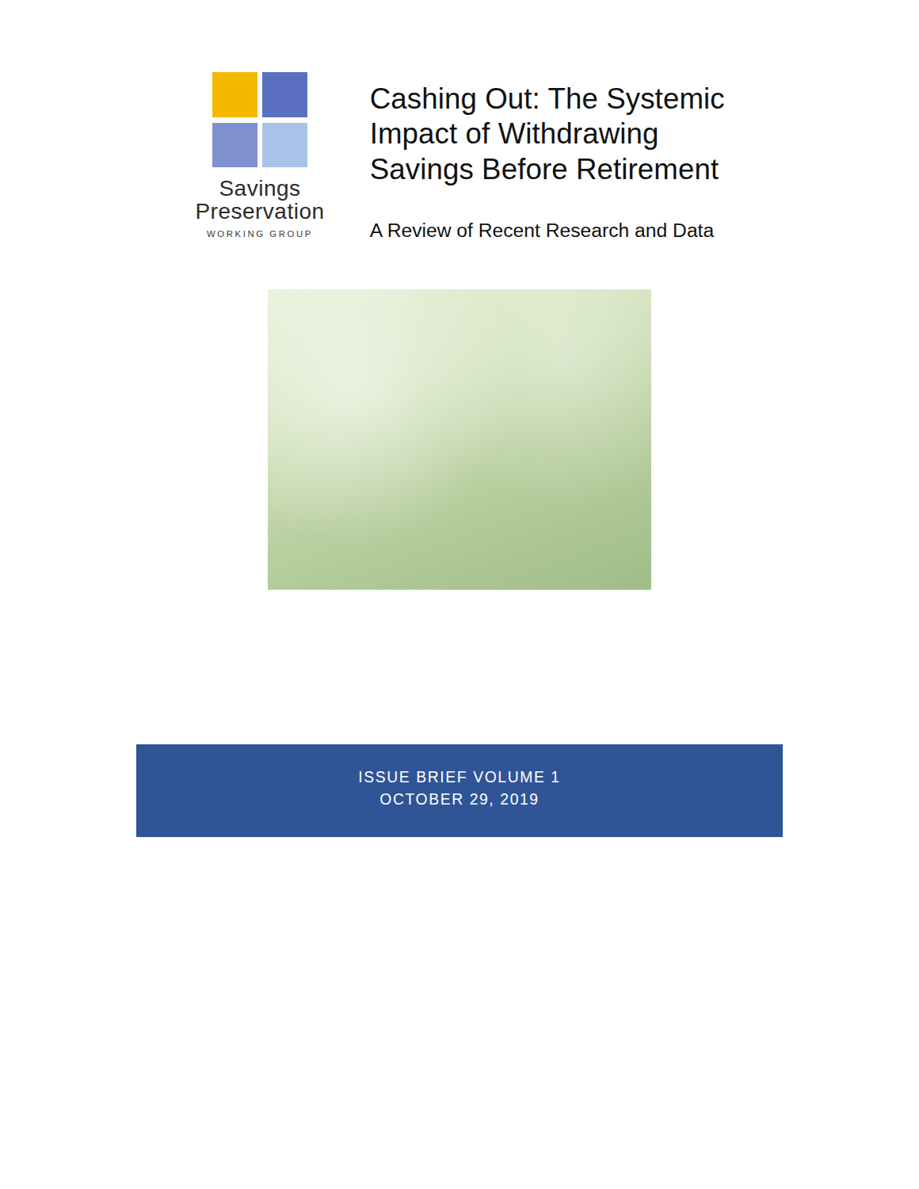Savings Preservation WORKING GROUP
Cashing Out: The Systemic Impact of Withdrawing Savings Before Retirement
A Review of Recent Research and Data
ISSUE BRIEF VOLUME 1 OCTOBER 29, 2019